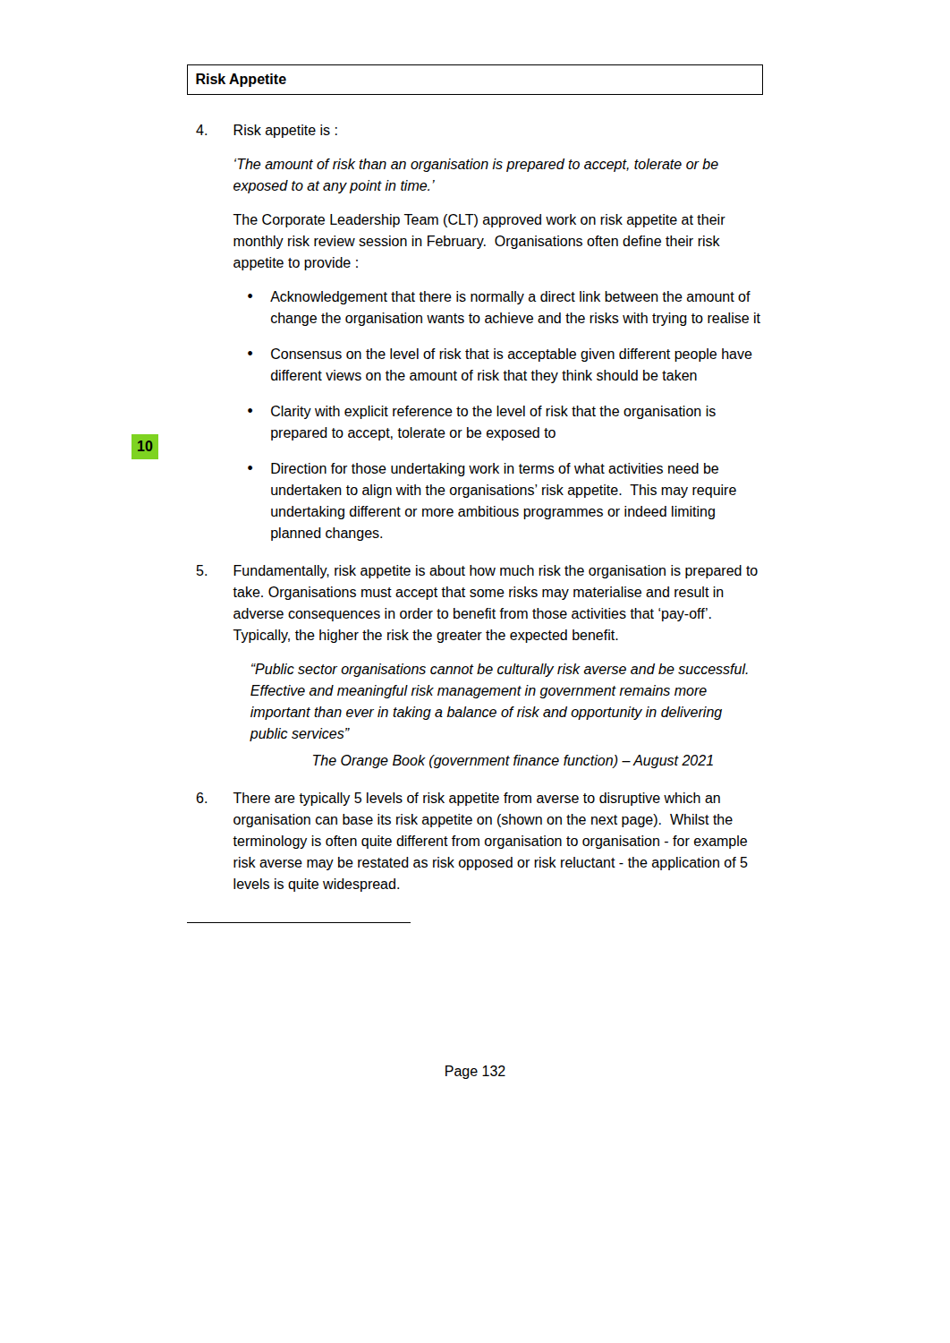Risk Appetite
10
4.
Risk appetite is :
‘The amount of risk than an organisation is prepared to accept, tolerate or be exposed to at any point in time.’
The Corporate Leadership Team (CLT) approved work on risk appetite at their monthly risk review session in February. Organisations often define their risk appetite to provide :
Acknowledgement that there is normally a direct link between the amount of change the organisation wants to achieve and the risks with trying to realise it
Consensus on the level of risk that is acceptable given different people have different views on the amount of risk that they think should be taken
Clarity with explicit reference to the level of risk that the organisation is prepared to accept, tolerate or be exposed to
Direction for those undertaking work in terms of what activities need be undertaken to align with the organisations’ risk appetite. This may require undertaking different or more ambitious programmes or indeed limiting planned changes.
5.
Fundamentally, risk appetite is about how much risk the organisation is prepared to take. Organisations must accept that some risks may materialise and result in adverse consequences in order to benefit from those activities that ‘pay-off’. Typically, the higher the risk the greater the expected benefit.
“Public sector organisations cannot be culturally risk averse and be successful. Effective and meaningful risk management in government remains more important than ever in taking a balance of risk and opportunity in delivering public services”
The Orange Book (government finance function) – August 2021
6.
There are typically 5 levels of risk appetite from averse to disruptive which an organisation can base its risk appetite on (shown on the next page). Whilst the terminology is often quite different from organisation to organisation - for example risk averse may be restated as risk opposed or risk reluctant - the application of 5 levels is quite widespread.
Page 132